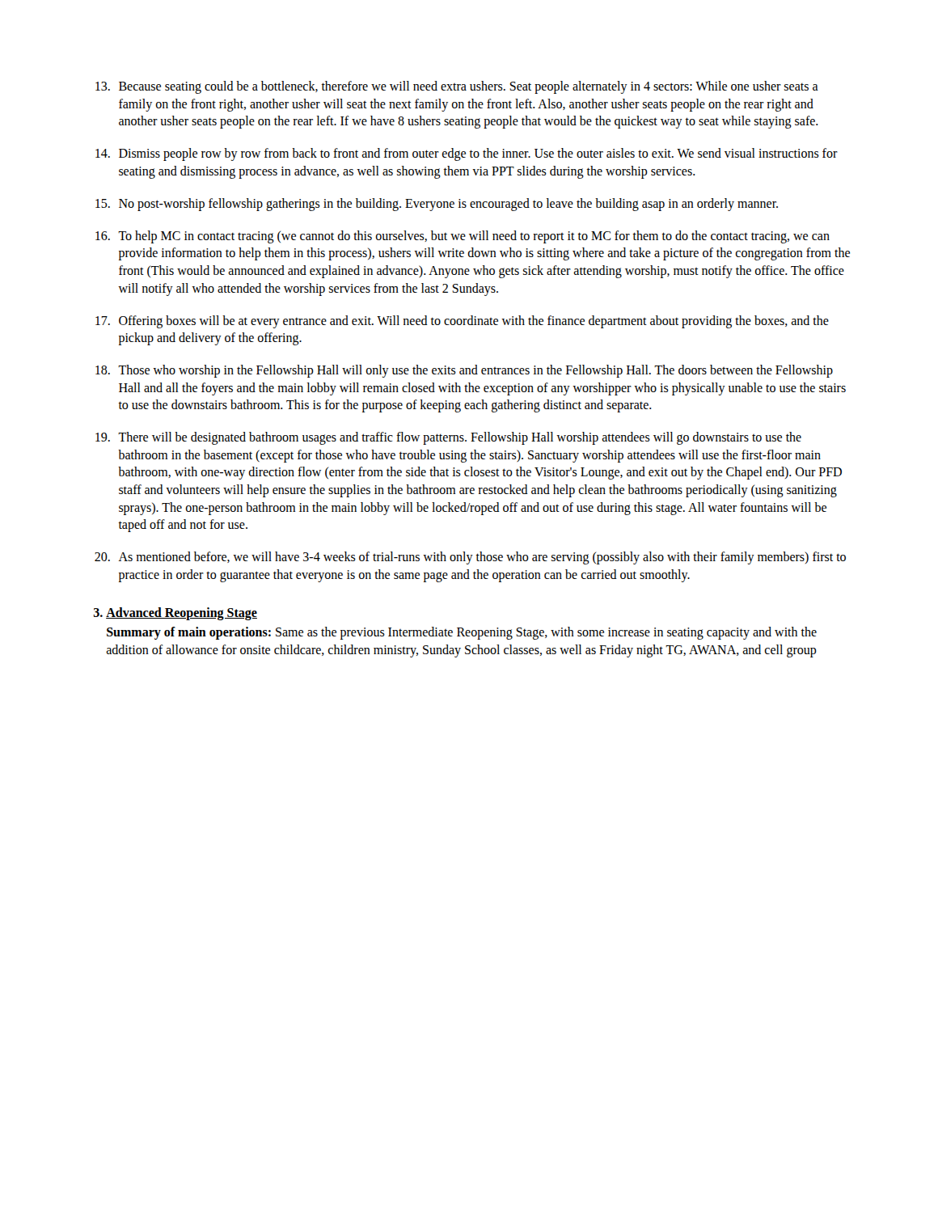Because seating could be a bottleneck, therefore we will need extra ushers. Seat people alternately in 4 sectors: While one usher seats a family on the front right, another usher will seat the next family on the front left. Also, another usher seats people on the rear right and another usher seats people on the rear left. If we have 8 ushers seating people that would be the quickest way to seat while staying safe.
Dismiss people row by row from back to front and from outer edge to the inner. Use the outer aisles to exit. We send visual instructions for seating and dismissing process in advance, as well as showing them via PPT slides during the worship services.
No post-worship fellowship gatherings in the building. Everyone is encouraged to leave the building asap in an orderly manner.
To help MC in contact tracing (we cannot do this ourselves, but we will need to report it to MC for them to do the contact tracing, we can provide information to help them in this process), ushers will write down who is sitting where and take a picture of the congregation from the front (This would be announced and explained in advance). Anyone who gets sick after attending worship, must notify the office. The office will notify all who attended the worship services from the last 2 Sundays.
Offering boxes will be at every entrance and exit. Will need to coordinate with the finance department about providing the boxes, and the pickup and delivery of the offering.
Those who worship in the Fellowship Hall will only use the exits and entrances in the Fellowship Hall. The doors between the Fellowship Hall and all the foyers and the main lobby will remain closed with the exception of any worshipper who is physically unable to use the stairs to use the downstairs bathroom. This is for the purpose of keeping each gathering distinct and separate.
There will be designated bathroom usages and traffic flow patterns. Fellowship Hall worship attendees will go downstairs to use the bathroom in the basement (except for those who have trouble using the stairs). Sanctuary worship attendees will use the first-floor main bathroom, with one-way direction flow (enter from the side that is closest to the Visitor's Lounge, and exit out by the Chapel end). Our PFD staff and volunteers will help ensure the supplies in the bathroom are restocked and help clean the bathrooms periodically (using sanitizing sprays). The one-person bathroom in the main lobby will be locked/roped off and out of use during this stage. All water fountains will be taped off and not for use.
As mentioned before, we will have 3-4 weeks of trial-runs with only those who are serving (possibly also with their family members) first to practice in order to guarantee that everyone is on the same page and the operation can be carried out smoothly.
Advanced Reopening Stage
Summary of main operations: Same as the previous Intermediate Reopening Stage, with some increase in seating capacity and with the addition of allowance for onsite childcare, children ministry, Sunday School classes, as well as Friday night TG, AWANA, and cell group